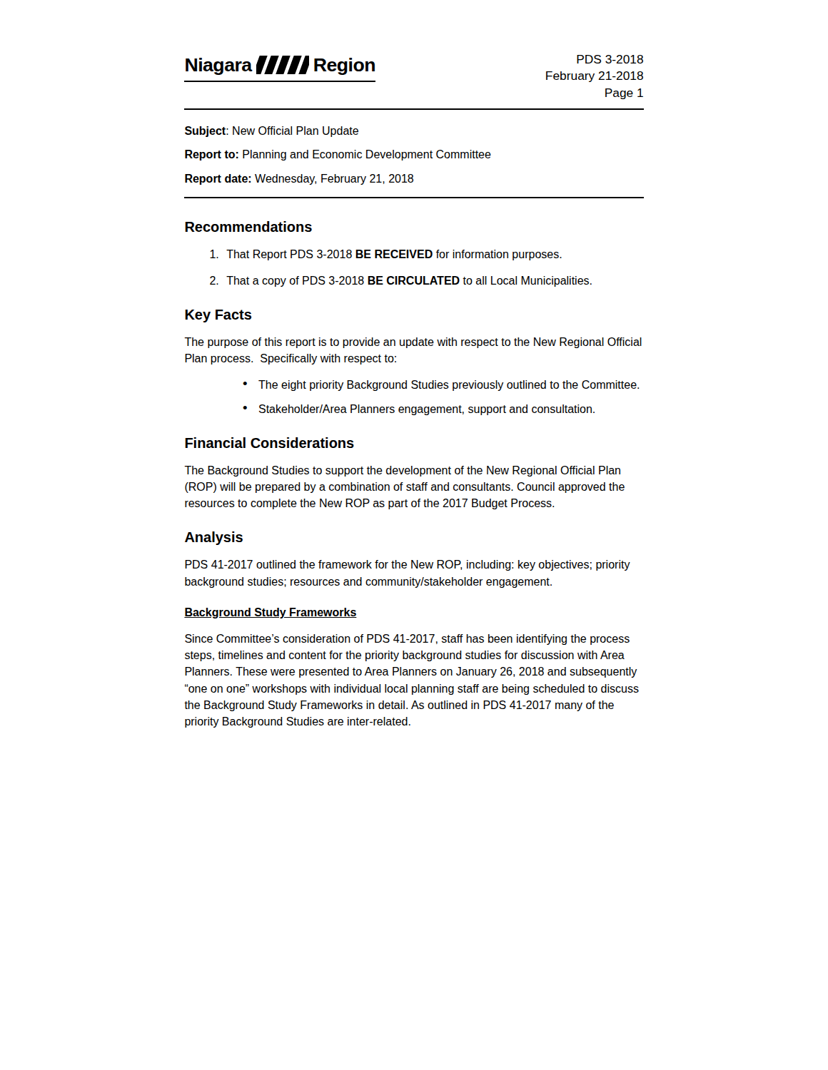Niagara Region
PDS 3-2018
February 21-2018
Page 1
Subject: New Official Plan Update
Report to: Planning and Economic Development Committee
Report date: Wednesday, February 21, 2018
Recommendations
That Report PDS 3-2018 BE RECEIVED for information purposes.
That a copy of PDS 3-2018 BE CIRCULATED to all Local Municipalities.
Key Facts
The purpose of this report is to provide an update with respect to the New Regional Official Plan process. Specifically with respect to:
The eight priority Background Studies previously outlined to the Committee.
Stakeholder/Area Planners engagement, support and consultation.
Financial Considerations
The Background Studies to support the development of the New Regional Official Plan (ROP) will be prepared by a combination of staff and consultants. Council approved the resources to complete the New ROP as part of the 2017 Budget Process.
Analysis
PDS 41-2017 outlined the framework for the New ROP, including: key objectives; priority background studies; resources and community/stakeholder engagement.
Background Study Frameworks
Since Committee’s consideration of PDS 41-2017, staff has been identifying the process steps, timelines and content for the priority background studies for discussion with Area Planners. These were presented to Area Planners on January 26, 2018 and subsequently “one on one” workshops with individual local planning staff are being scheduled to discuss the Background Study Frameworks in detail. As outlined in PDS 41-2017 many of the priority Background Studies are inter-related.